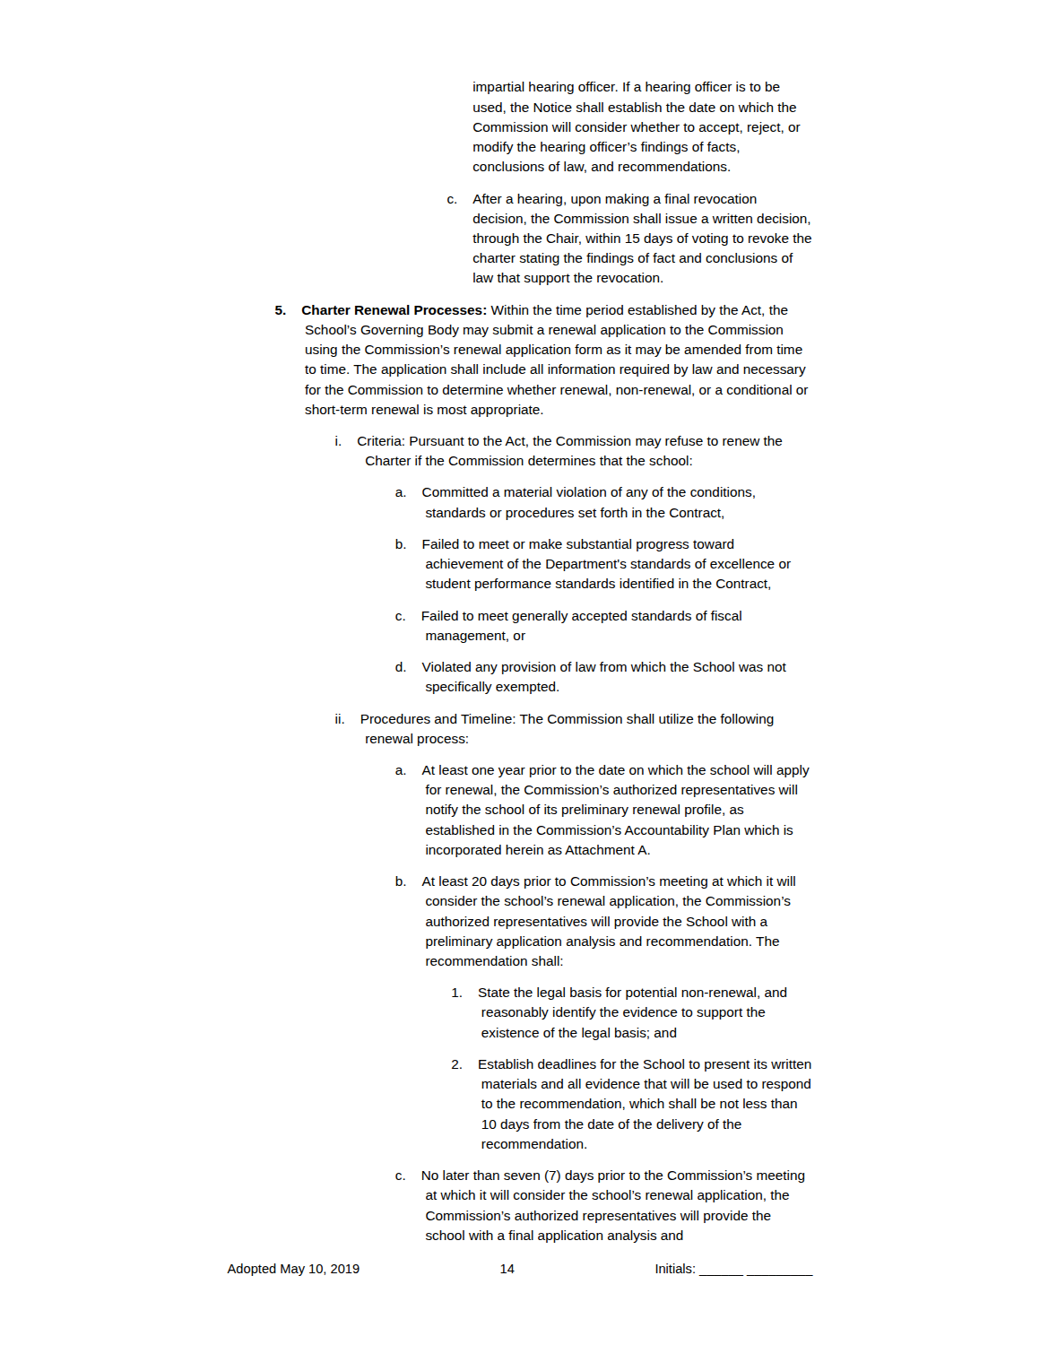impartial hearing officer. If a hearing officer is to be used, the Notice shall establish the date on which the Commission will consider whether to accept, reject, or modify the hearing officer’s findings of facts, conclusions of law, and recommendations.
c. After a hearing, upon making a final revocation decision, the Commission shall issue a written decision, through the Chair, within 15 days of voting to revoke the charter stating the findings of fact and conclusions of law that support the revocation.
5. Charter Renewal Processes: Within the time period established by the Act, the School’s Governing Body may submit a renewal application to the Commission using the Commission’s renewal application form as it may be amended from time to time. The application shall include all information required by law and necessary for the Commission to determine whether renewal, non-renewal, or a conditional or short-term renewal is most appropriate.
i. Criteria: Pursuant to the Act, the Commission may refuse to renew the Charter if the Commission determines that the school:
a. Committed a material violation of any of the conditions, standards or procedures set forth in the Contract,
b. Failed to meet or make substantial progress toward achievement of the Department's standards of excellence or student performance standards identified in the Contract,
c. Failed to meet generally accepted standards of fiscal management, or
d. Violated any provision of law from which the School was not specifically exempted.
ii. Procedures and Timeline: The Commission shall utilize the following renewal process:
a. At least one year prior to the date on which the school will apply for renewal, the Commission’s authorized representatives will notify the school of its preliminary renewal profile, as established in the Commission’s Accountability Plan which is incorporated herein as Attachment A.
b. At least 20 days prior to Commission’s meeting at which it will consider the school’s renewal application, the Commission’s authorized representatives will provide the School with a preliminary application analysis and recommendation. The recommendation shall:
1. State the legal basis for potential non-renewal, and reasonably identify the evidence to support the existence of the legal basis; and
2. Establish deadlines for the School to present its written materials and all evidence that will be used to respond to the recommendation, which shall be not less than 10 days from the date of the delivery of the recommendation.
c. No later than seven (7) days prior to the Commission’s meeting at which it will consider the school’s renewal application, the Commission’s authorized representatives will provide the school with a final application analysis and
Adopted May 10, 2019
14
Initials: ______ _________